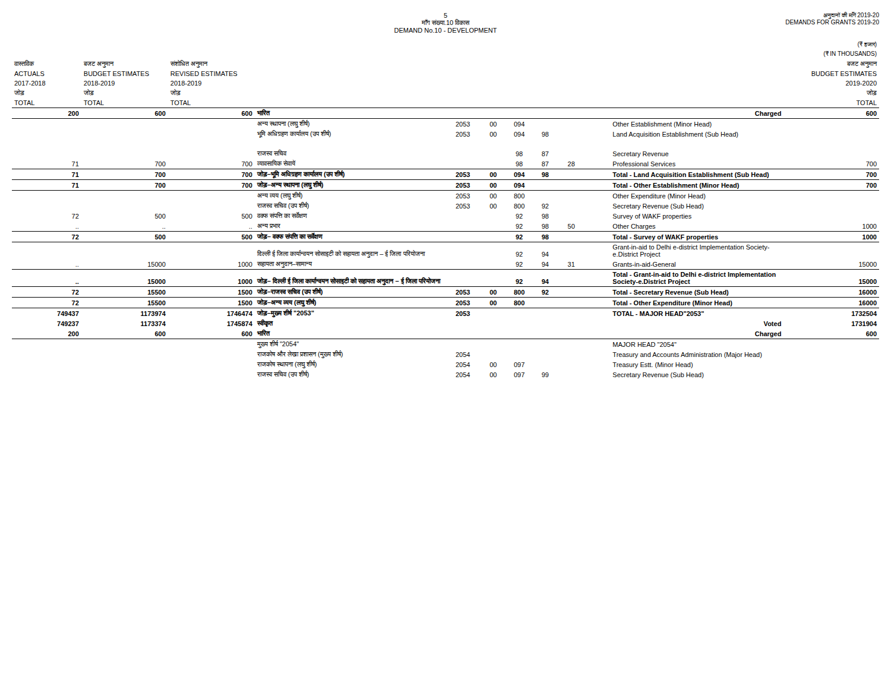5
माँग संख्या.10 विकास
DEMAND No.10 - DEVELOPMENT
अनुदानों की माँगें 2019-20
DEMANDS FOR GRANTS 2019-20
| | | (₹ हजार) |
| | | (₹ IN THOUSANDS) |
| वास्तविक | बजट अनुमान | संशोधित अनुमान | | बजट अनुमान |
| ACTUALS | BUDGET ESTIMATES | REVISED ESTIMATES | | BUDGET ESTIMATES |
| 2017-2018 | 2018-2019 | 2018-2019 | | 2019-2020 |
| जोड़ | जोड़ | जोड़ | | जोड़ |
| TOTAL | TOTAL | TOTAL | | TOTAL |
| 200 | 600 | 600 | भारित | | Charged | 600 |
| | अन्य स्थापना (लघु शीर्ष) | 2053 | 00 | 094 | | Other Establishment (Minor Head) | |
| | भूमि अधिग्रहण कार्यालय (उप शीर्ष) | 2053 | 00 | 094 | 98 | | Land Acquisition Establishment (Sub Head) | |
| | राजस्व सचिव | | 98 | 87 | | Secretary Revenue | |
| 71 | 700 | 700 | व्यावसायिक सेवायें | | 98 | 87 | 28 | | Professional Services | 700 |
| 71 | 700 | 700 | जोड़–भूमि अधिग्रहण कार्यालय (उप शीर्ष) | 2053 | 00 | 094 | 98 | | Total - Land Acquisition Establishment (Sub Head) | 700 |
| 71 | 700 | 700 | जोड़–अन्य स्थापना (लघु शीर्ष) | 2053 | 00 | 094 | | Total - Other Establishment (Minor Head) | 700 |
| | अन्य व्यय (लघु शीर्ष) | 2053 | 00 | 800 | | Other Expenditure (Minor Head) | |
| | राजस्व सचिव (उप शीर्ष) | 2053 | 00 | 800 | 92 | | Secretary Revenue (Sub Head) | |
| 72 | 500 | 500 | वक्फ संपत्ति का सर्वेक्षण | | 92 | 98 | | Survey of WAKF properties | |
| .. | .. | .. | अन्य प्रभार | | 92 | 98 | 50 | | Other Charges | 1000 |
| 72 | 500 | 500 | जोड़– वक्फ संपत्ति का सर्वेक्षण | | 92 | 98 | | Total - Survey of WAKF properties | 1000 |
| | दिल्ली ई जिला कार्यान्वयन सोसाइटी को सहायता अनुदान – ई जिला परियोजना | | 92 | 94 | | Grant-in-aid to Delhi e-district Implementation Society-e.District Project | |
| .. | 15000 | 1000 | सहायता अनुदान–सामान्य | | 92 | 94 | 31 | | Grants-in-aid-General | 15000 |
| .. | 15000 | 1000 | जोड़– दिल्ली ई जिला कार्यान्वयन सोसाइटी को सहायता अनुदान – ई जिला परियोजना | | 92 | 94 | | Total - Grant-in-aid to Delhi e-district Implementation Society-e.District Project | 15000 |
| 72 | 15500 | 1500 | जोड़–राजस्व सचिव (उप शीर्ष) | 2053 | 00 | 800 | 92 | | Total - Secretary Revenue (Sub Head) | 16000 |
| 72 | 15500 | 1500 | जोड़–अन्य व्यय (लघु शीर्ष) | 2053 | 00 | 800 | | Total - Other Expenditure (Minor Head) | 16000 |
| 749437 | 1173974 | 1746474 | जोड़–मुख्य शीर्ष "2053" | 2053 | | TOTAL - MAJOR HEAD"2053" | 1732504 |
| 749237 | 1173374 | 1745874 | स्वीकृत | | Voted | 1731904 |
| 200 | 600 | 600 | भारित | | Charged | 600 |
| | मुख्य शीर्ष "2054" | | MAJOR HEAD "2054" | |
| | राजकोष और लेखा प्रशासन (मुख्य शीर्ष) | 2054 | | Treasury and Accounts Administration (Major Head) | |
| | राजकोष स्थापना (लघु शीर्ष) | 2054 | 00 | 097 | | Treasury Estt. (Minor Head) | |
| | राजस्व सचिव (उप शीर्ष) | 2054 | 00 | 097 | 99 | | Secretary Revenue (Sub Head) | |